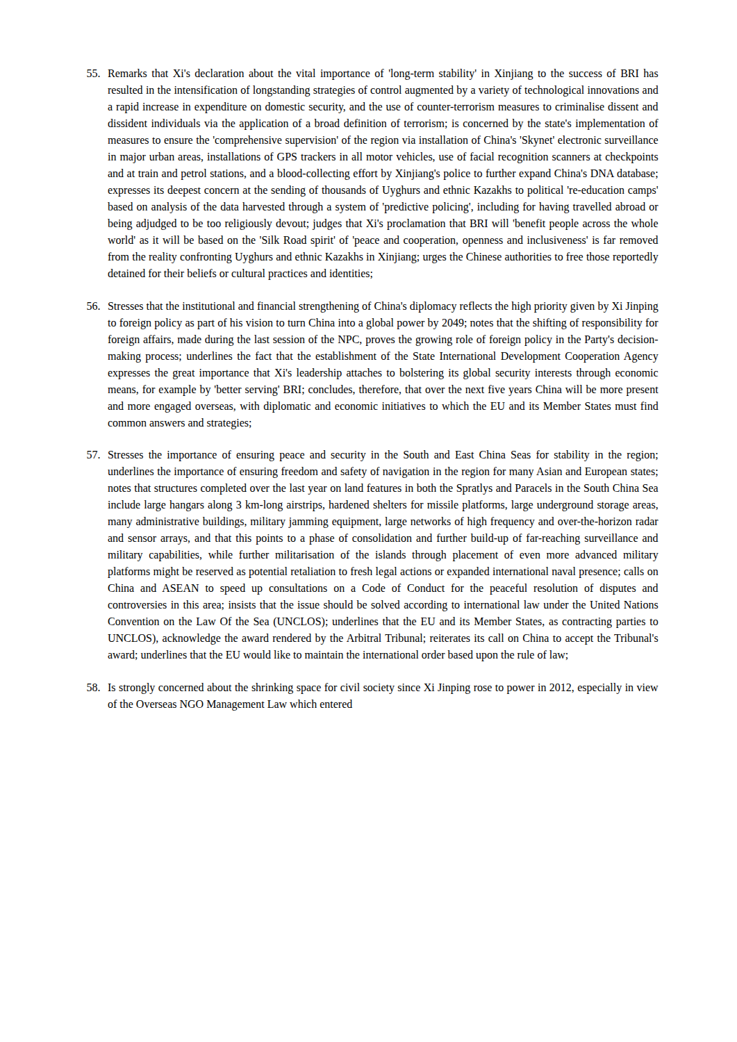Remarks that Xi's declaration about the vital importance of 'long-term stability' in Xinjiang to the success of BRI has resulted in the intensification of longstanding strategies of control augmented by a variety of technological innovations and a rapid increase in expenditure on domestic security, and the use of counter-terrorism measures to criminalise dissent and dissident individuals via the application of a broad definition of terrorism; is concerned by the state's implementation of measures to ensure the 'comprehensive supervision' of the region via installation of China's 'Skynet' electronic surveillance in major urban areas, installations of GPS trackers in all motor vehicles, use of facial recognition scanners at checkpoints and at train and petrol stations, and a blood-collecting effort by Xinjiang's police to further expand China's DNA database; expresses its deepest concern at the sending of thousands of Uyghurs and ethnic Kazakhs to political 're-education camps' based on analysis of the data harvested through a system of 'predictive policing', including for having travelled abroad or being adjudged to be too religiously devout; judges that Xi's proclamation that BRI will 'benefit people across the whole world' as it will be based on the 'Silk Road spirit' of 'peace and cooperation, openness and inclusiveness' is far removed from the reality confronting Uyghurs and ethnic Kazakhs in Xinjiang; urges the Chinese authorities to free those reportedly detained for their beliefs or cultural practices and identities;
Stresses that the institutional and financial strengthening of China's diplomacy reflects the high priority given by Xi Jinping to foreign policy as part of his vision to turn China into a global power by 2049; notes that the shifting of responsibility for foreign affairs, made during the last session of the NPC, proves the growing role of foreign policy in the Party's decision-making process; underlines the fact that the establishment of the State International Development Cooperation Agency expresses the great importance that Xi's leadership attaches to bolstering its global security interests through economic means, for example by 'better serving' BRI; concludes, therefore, that over the next five years China will be more present and more engaged overseas, with diplomatic and economic initiatives to which the EU and its Member States must find common answers and strategies;
Stresses the importance of ensuring peace and security in the South and East China Seas for stability in the region; underlines the importance of ensuring freedom and safety of navigation in the region for many Asian and European states; notes that structures completed over the last year on land features in both the Spratlys and Paracels in the South China Sea include large hangars along 3 km-long airstrips, hardened shelters for missile platforms, large underground storage areas, many administrative buildings, military jamming equipment, large networks of high frequency and over-the-horizon radar and sensor arrays, and that this points to a phase of consolidation and further build-up of far-reaching surveillance and military capabilities, while further militarisation of the islands through placement of even more advanced military platforms might be reserved as potential retaliation to fresh legal actions or expanded international naval presence; calls on China and ASEAN to speed up consultations on a Code of Conduct for the peaceful resolution of disputes and controversies in this area; insists that the issue should be solved according to international law under the United Nations Convention on the Law Of the Sea (UNCLOS); underlines that the EU and its Member States, as contracting parties to UNCLOS), acknowledge the award rendered by the Arbitral Tribunal; reiterates its call on China to accept the Tribunal's award; underlines that the EU would like to maintain the international order based upon the rule of law;
Is strongly concerned about the shrinking space for civil society since Xi Jinping rose to power in 2012, especially in view of the Overseas NGO Management Law which entered